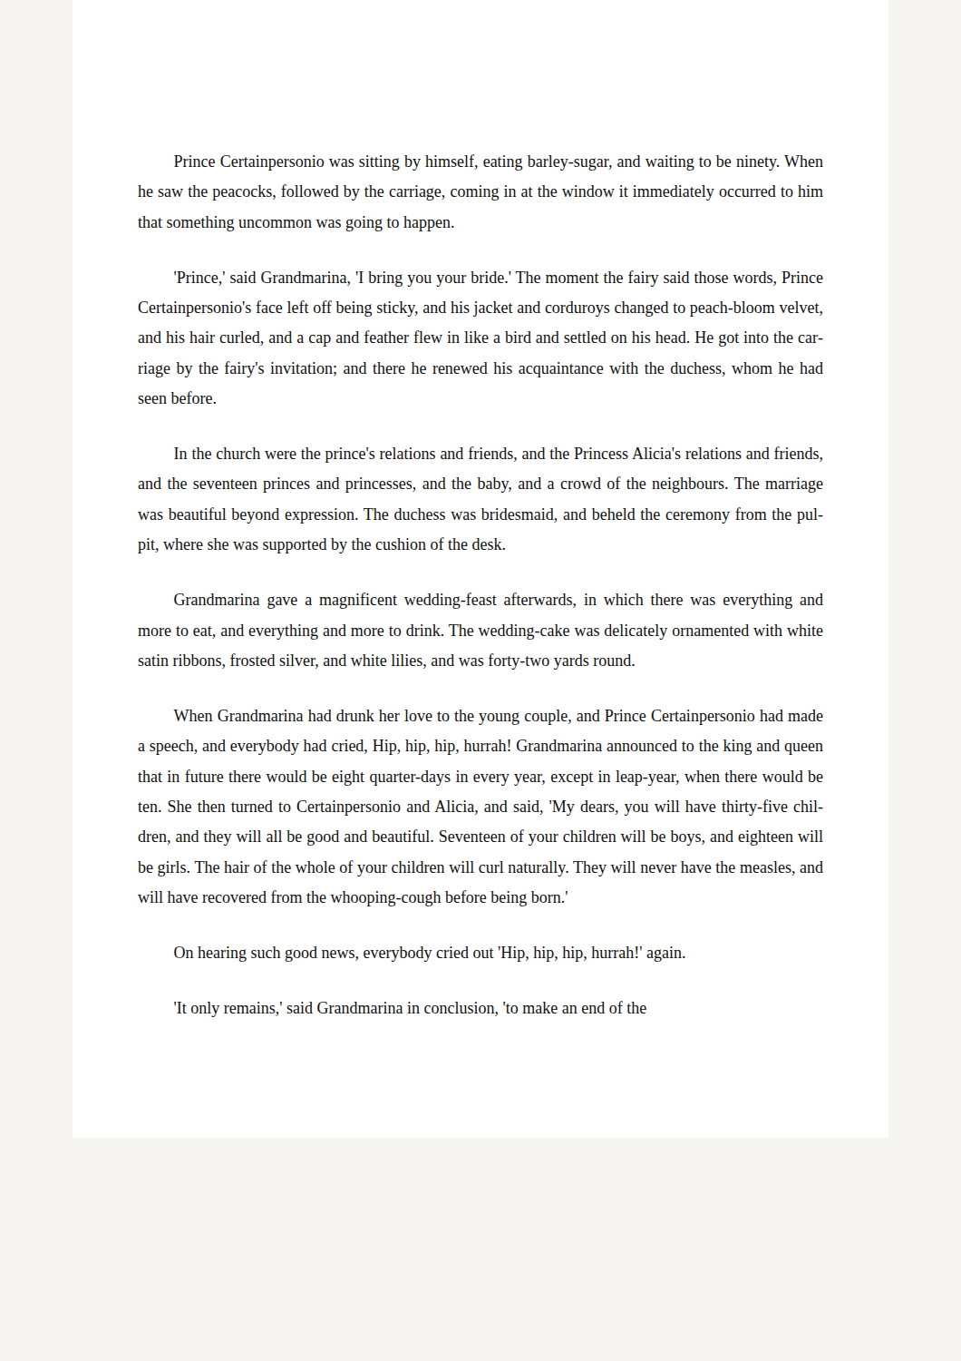Prince Certainpersonio was sitting by himself, eating barley-sugar, and waiting to be ninety. When he saw the peacocks, followed by the carriage, coming in at the window it immediately occurred to him that something uncommon was going to happen.
'Prince,' said Grandmarina, 'I bring you your bride.' The moment the fairy said those words, Prince Certainpersonio's face left off being sticky, and his jacket and corduroys changed to peach-bloom velvet, and his hair curled, and a cap and feather flew in like a bird and settled on his head. He got into the carriage by the fairy's invitation; and there he renewed his acquaintance with the duchess, whom he had seen before.
In the church were the prince's relations and friends, and the Princess Alicia's relations and friends, and the seventeen princes and princesses, and the baby, and a crowd of the neighbours. The marriage was beautiful beyond expression. The duchess was bridesmaid, and beheld the ceremony from the pulpit, where she was supported by the cushion of the desk.
Grandmarina gave a magnificent wedding-feast afterwards, in which there was everything and more to eat, and everything and more to drink. The wedding-cake was delicately ornamented with white satin ribbons, frosted silver, and white lilies, and was forty-two yards round.
When Grandmarina had drunk her love to the young couple, and Prince Certainpersonio had made a speech, and everybody had cried, Hip, hip, hip, hurrah! Grandmarina announced to the king and queen that in future there would be eight quarter-days in every year, except in leap-year, when there would be ten. She then turned to Certainpersonio and Alicia, and said, 'My dears, you will have thirty-five children, and they will all be good and beautiful. Seventeen of your children will be boys, and eighteen will be girls. The hair of the whole of your children will curl naturally. They will never have the measles, and will have recovered from the whooping-cough before being born.'
On hearing such good news, everybody cried out 'Hip, hip, hip, hurrah!' again.
'It only remains,' said Grandmarina in conclusion, 'to make an end of the